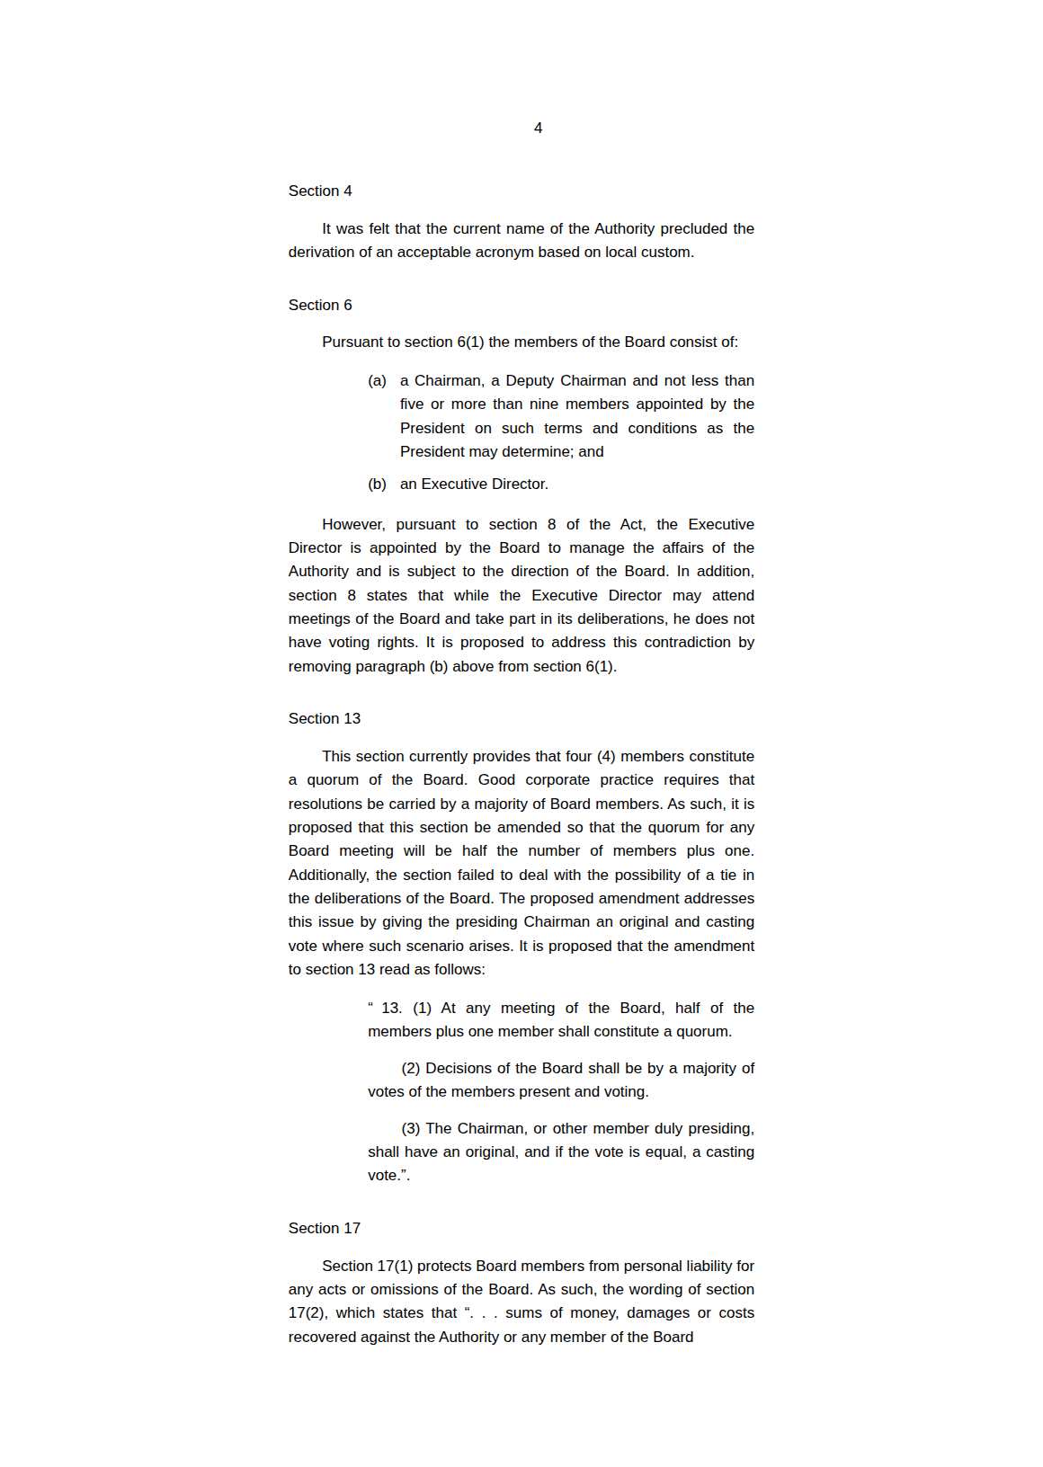4
Section 4
It was felt that the current name of the Authority precluded the derivation of an acceptable acronym based on local custom.
Section 6
Pursuant to section 6(1) the members of the Board consist of:
(a) a Chairman, a Deputy Chairman and not less than five or more than nine members appointed by the President on such terms and conditions as the President may determine; and
(b) an Executive Director.
However, pursuant to section 8 of the Act, the Executive Director is appointed by the Board to manage the affairs of the Authority and is subject to the direction of the Board. In addition, section 8 states that while the Executive Director may attend meetings of the Board and take part in its deliberations, he does not have voting rights. It is proposed to address this contradiction by removing paragraph (b) above from section 6(1).
Section 13
This section currently provides that four (4) members constitute a quorum of the Board. Good corporate practice requires that resolutions be carried by a majority of Board members. As such, it is proposed that this section be amended so that the quorum for any Board meeting will be half the number of members plus one. Additionally, the section failed to deal with the possibility of a tie in the deliberations of the Board. The proposed amendment addresses this issue by giving the presiding Chairman an original and casting vote where such scenario arises. It is proposed that the amendment to section 13 read as follows:
“13. (1) At any meeting of the Board, half of the members plus one member shall constitute a quorum.
(2) Decisions of the Board shall be by a majority of votes of the members present and voting.
(3) The Chairman, or other member duly presiding, shall have an original, and if the vote is equal, a casting vote.”.
Section 17
Section 17(1) protects Board members from personal liability for any acts or omissions of the Board. As such, the wording of section 17(2), which states that “. . . sums of money, damages or costs recovered against the Authority or any member of the Board